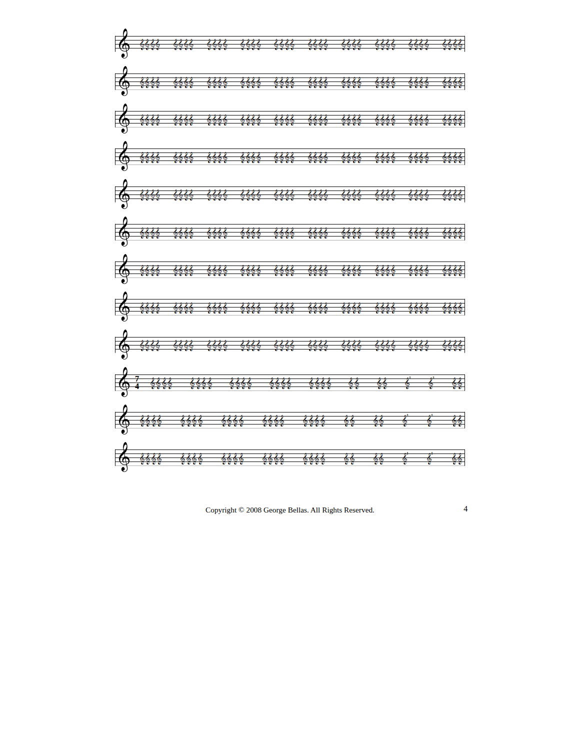𝄞𝄞𝄞𝄞 𝄞𝄞𝄞𝄞 𝄞𝄞𝄞𝄞 𝄞𝄞𝄞𝄞 𝄞𝄞𝄞𝄞 𝄞𝄞𝄞𝄞 𝄞𝄞𝄞𝄞 𝄞𝄞𝄞𝄞 𝄞𝄞𝄞𝄞 𝄞𝄞𝄞𝄞
𝄞
𝄞𝄞𝄞𝄞 𝄞𝄞𝄞𝄞 𝄞𝄞𝄞𝄞 𝄞𝄞𝄞𝄞 𝄞𝄞𝄞𝄞 𝄞𝄞𝄞𝄞 𝄞𝄞𝄞𝄞 𝄞𝄞𝄞𝄞 𝄞𝄞𝄞𝄞 𝄞𝄞𝄞𝄞
𝄞
𝄞𝄞𝄞𝄞 𝄞𝄞𝄞𝄞 𝄞𝄞𝄞𝄞 𝄞𝄞𝄞𝄞 𝄞𝄞𝄞𝄞 𝄞𝄞𝄞𝄞 𝄞𝄞𝄞𝄞 𝄞𝄞𝄞𝄞 𝄞𝄞𝄞𝄞 𝄞𝄞𝄞𝄞
𝄞
𝄞𝄞𝄞𝄞 𝄞𝄞𝄞𝄞 𝄞𝄞𝄞𝄞 𝄞𝄞𝄞𝄞 𝄞𝄞𝄞𝄞 𝄞𝄞𝄞𝄞 𝄞𝄞𝄞𝄞 𝄞𝄞𝄞𝄞 𝄞𝄞𝄞𝄞 𝄞𝄞𝄞𝄞
𝄞
𝄞𝄞𝄞𝄞 𝄞𝄞𝄞𝄞 𝄞𝄞𝄞𝄞 𝄞𝄞𝄞𝄞 𝄞𝄞𝄞𝄞 𝄞𝄞𝄞𝄞 𝄞𝄞𝄞𝄞 𝄞𝄞𝄞𝄞 𝄞𝄞𝄞𝄞 𝄞𝄞𝄞𝄞
𝄞
𝄞𝄞𝄞𝄞 𝄞𝄞𝄞𝄞 𝄞𝄞𝄞𝄞 𝄞𝄞𝄞𝄞 𝄞𝄞𝄞𝄞 𝄞𝄞𝄞𝄞 𝄞𝄞𝄞𝄞 𝄞𝄞𝄞𝄞 𝄞𝄞𝄞𝄞 𝄞𝄞𝄞𝄞
𝄞
𝄞𝄞𝄞𝄞 𝄞𝄞𝄞𝄞 𝄞𝄞𝄞𝄞 𝄞𝄞𝄞𝄞 𝄞𝄞𝄞𝄞 𝄞𝄞𝄞𝄞 𝄞𝄞𝄞𝄞 𝄞𝄞𝄞𝄞 𝄞𝄞𝄞𝄞 𝄞𝄞𝄞𝄞
𝄞
𝄞𝄞𝄞𝄞 𝄞𝄞𝄞𝄞 𝄞𝄞𝄞𝄞 𝄞𝄞𝄞𝄞 𝄞𝄞𝄞𝄞 𝄞𝄞𝄞𝄞 𝄞𝄞𝄞𝄞 𝄞𝄞𝄞𝄞 𝄞𝄞𝄞𝄞 𝄞𝄞𝄞𝄞
𝄞
𝄞𝄞𝄞𝄞 𝄞𝄞𝄞𝄞 𝄞𝄞𝄞𝄞 𝄞𝄞𝄞𝄞 𝄞𝄞𝄞𝄞 𝄞𝄞𝄞𝄞 𝄞𝄞𝄞𝄞 𝄞𝄞𝄞𝄞 𝄞𝄞𝄞𝄞 𝄞𝄞𝄞𝄞
𝄞
𝄞𝄞𝄞𝄞 𝄞𝄞𝄞𝄞 𝄞𝄞𝄞𝄞 𝄞𝄞𝄞𝄞 𝄞𝄞𝄞𝄞 𝄞𝄞 𝄞𝄞 𝄟 𝄟 𝄞𝄞
𝄞
74
𝄞𝄞𝄞𝄞 𝄞𝄞𝄞𝄞 𝄞𝄞𝄞𝄞 𝄞𝄞𝄞𝄞 𝄞𝄞𝄞𝄞 𝄞𝄞 𝄞𝄞 𝄟 𝄟 𝄞𝄞
𝄞
𝄞𝄞𝄞𝄞 𝄞𝄞𝄞𝄞 𝄞𝄞𝄞𝄞 𝄞𝄞𝄞𝄞 𝄞𝄞𝄞𝄞 𝄞𝄞 𝄞𝄞 𝄟 𝄟 𝄞𝄞
𝄞
Copyright © 2008 George Bellas. All Rights Reserved.
4